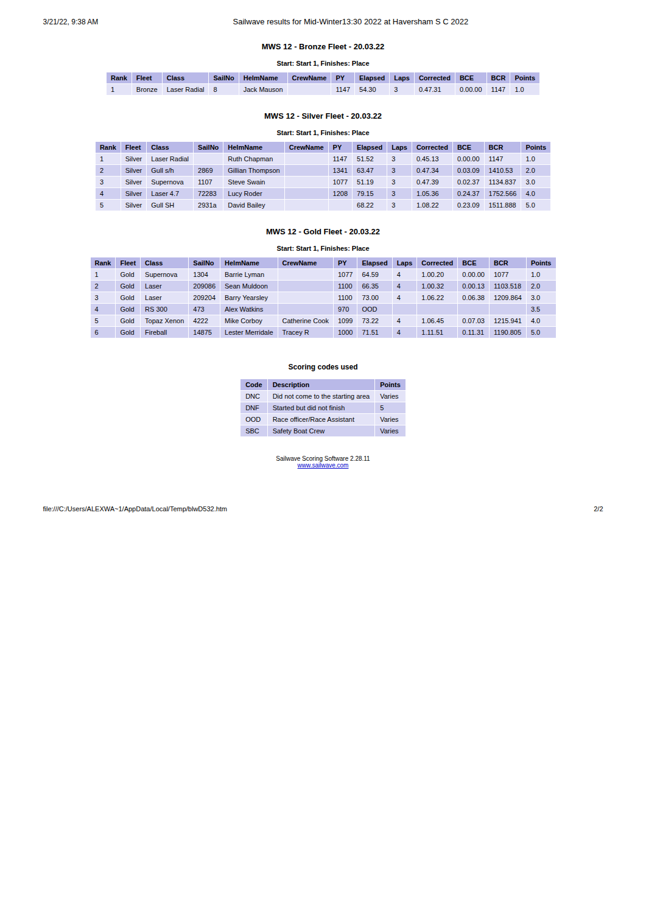3/21/22, 9:38 AM
Sailwave results for Mid-Winter13:30 2022 at Haversham S C 2022
MWS 12 - Bronze Fleet - 20.03.22
Start: Start 1, Finishes: Place
| Rank | Fleet | Class | SailNo | HelmName | CrewName | PY | Elapsed | Laps | Corrected | BCE | BCR | Points |
| --- | --- | --- | --- | --- | --- | --- | --- | --- | --- | --- | --- | --- |
| 1 | Bronze | Laser Radial | 8 | Jack Mauson | | 1147 | 54.30 | 3 | 0.47.31 | 0.00.00 | 1147 | 1.0 |
MWS 12 - Silver Fleet - 20.03.22
Start: Start 1, Finishes: Place
| Rank | Fleet | Class | SailNo | HelmName | CrewName | PY | Elapsed | Laps | Corrected | BCE | BCR | Points |
| --- | --- | --- | --- | --- | --- | --- | --- | --- | --- | --- | --- | --- |
| 1 | Silver | Laser Radial | | Ruth Chapman | | 1147 | 51.52 | 3 | 0.45.13 | 0.00.00 | 1147 | 1.0 |
| 2 | Silver | Gull s/h | 2869 | Gillian Thompson | | 1341 | 63.47 | 3 | 0.47.34 | 0.03.09 | 1410.53 | 2.0 |
| 3 | Silver | Supernova | 1107 | Steve Swain | | 1077 | 51.19 | 3 | 0.47.39 | 0.02.37 | 1134.837 | 3.0 |
| 4 | Silver | Laser 4.7 | 72283 | Lucy Roder | | 1208 | 79.15 | 3 | 1.05.36 | 0.24.37 | 1752.566 | 4.0 |
| 5 | Silver | Gull SH | 2931a | David Bailey | | | 68.22 | 3 | 1.08.22 | 0.23.09 | 1511.888 | 5.0 |
MWS 12 - Gold Fleet - 20.03.22
Start: Start 1, Finishes: Place
| Rank | Fleet | Class | SailNo | HelmName | CrewName | PY | Elapsed | Laps | Corrected | BCE | BCR | Points |
| --- | --- | --- | --- | --- | --- | --- | --- | --- | --- | --- | --- | --- |
| 1 | Gold | Supernova | 1304 | Barrie Lyman | | 1077 | 64.59 | 4 | 1.00.20 | 0.00.00 | 1077 | 1.0 |
| 2 | Gold | Laser | 209086 | Sean Muldoon | | 1100 | 66.35 | 4 | 1.00.32 | 0.00.13 | 1103.518 | 2.0 |
| 3 | Gold | Laser | 209204 | Barry Yearsley | | 1100 | 73.00 | 4 | 1.06.22 | 0.06.38 | 1209.864 | 3.0 |
| 4 | Gold | RS 300 | 473 | Alex Watkins | | 970 | OOD | | | | | 3.5 |
| 5 | Gold | Topaz Xenon | 4222 | Mike Corboy | Catherine Cook | 1099 | 73.22 | 4 | 1.06.45 | 0.07.03 | 1215.941 | 4.0 |
| 6 | Gold | Fireball | 14875 | Lester Merridale | Tracey R | 1000 | 71.51 | 4 | 1.11.51 | 0.11.31 | 1190.805 | 5.0 |
Scoring codes used
| Code | Description | Points |
| --- | --- | --- |
| DNC | Did not come to the starting area | Varies |
| DNF | Started but did not finish | 5 |
| OOD | Race officer/Race Assistant | Varies |
| SBC | Safety Boat Crew | Varies |
Sailwave Scoring Software 2.28.11
www.sailwave.com
file:///C:/Users/ALEXWA~1/AppData/Local/Temp/blwD532.htm
2/2